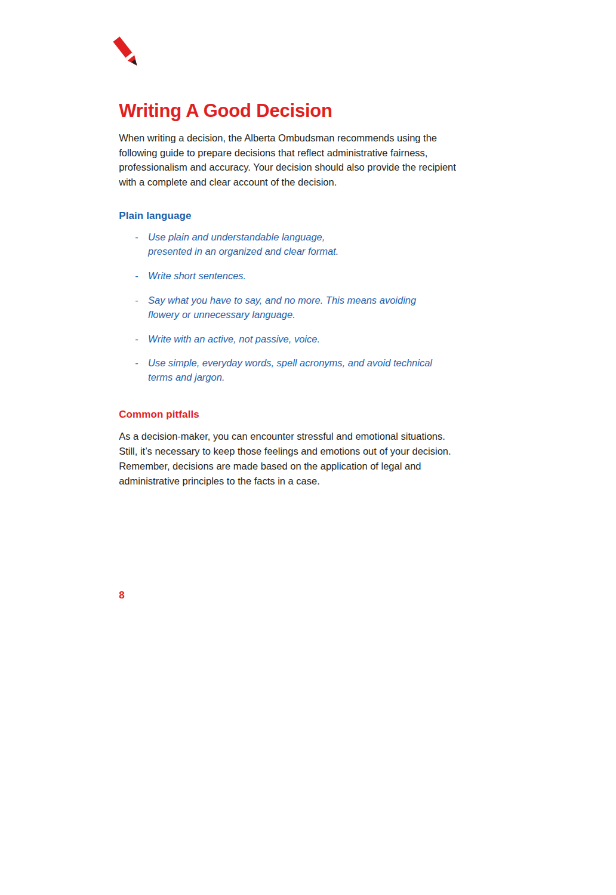Writing A Good Decision
When writing a decision, the Alberta Ombudsman recommends using the following guide to prepare decisions that reflect administrative fairness, professionalism and accuracy. Your decision should also provide the recipient with a complete and clear account of the decision.
Plain language
Use plain and understandable language,
presented in an organized and clear format.
Write short sentences.
Say what you have to say, and no more. This means avoiding flowery or unnecessary language.
Write with an active, not passive, voice.
Use simple, everyday words, spell acronyms, and avoid technical terms and jargon.
Common pitfalls
As a decision-maker, you can encounter stressful and emotional situations. Still, it’s necessary to keep those feelings and emotions out of your decision. Remember, decisions are made based on the application of legal and administrative principles to the facts in a case.
8